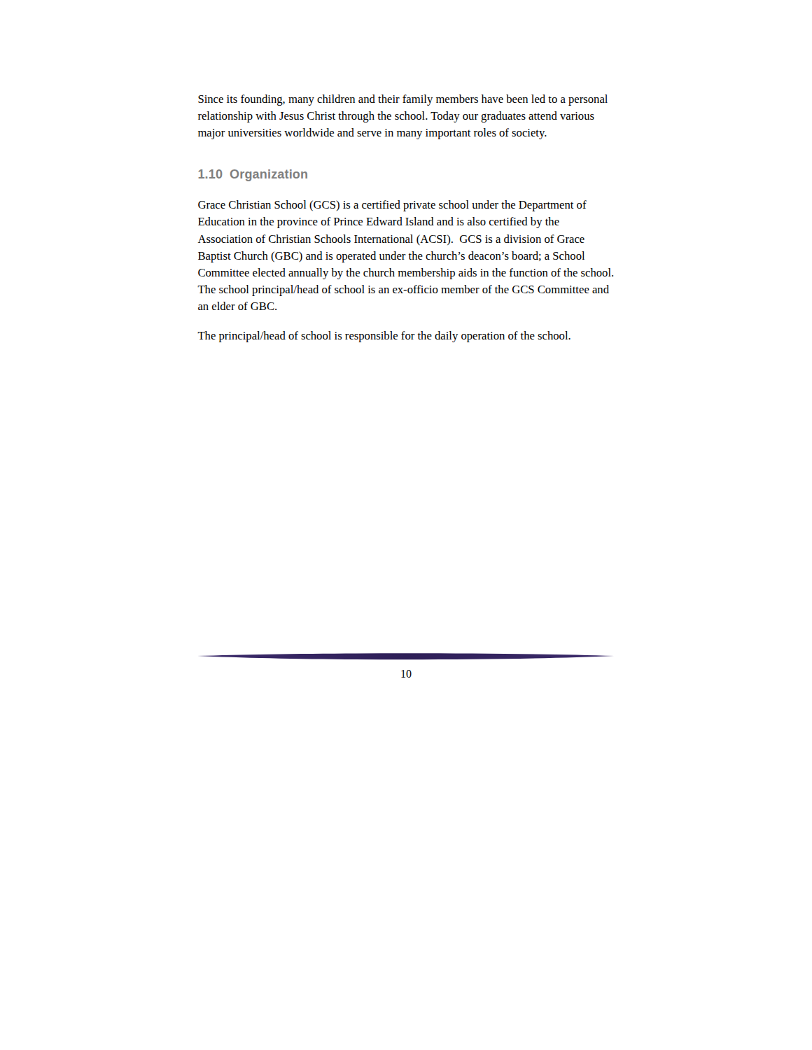Since its founding, many children and their family members have been led to a personal relationship with Jesus Christ through the school. Today our graduates attend various major universities worldwide and serve in many important roles of society.
1.10 Organization
Grace Christian School (GCS) is a certified private school under the Department of Education in the province of Prince Edward Island and is also certified by the Association of Christian Schools International (ACSI). GCS is a division of Grace Baptist Church (GBC) and is operated under the church’s deacon’s board; a School Committee elected annually by the church membership aids in the function of the school. The school principal/head of school is an ex-officio member of the GCS Committee and an elder of GBC.
The principal/head of school is responsible for the daily operation of the school.
10